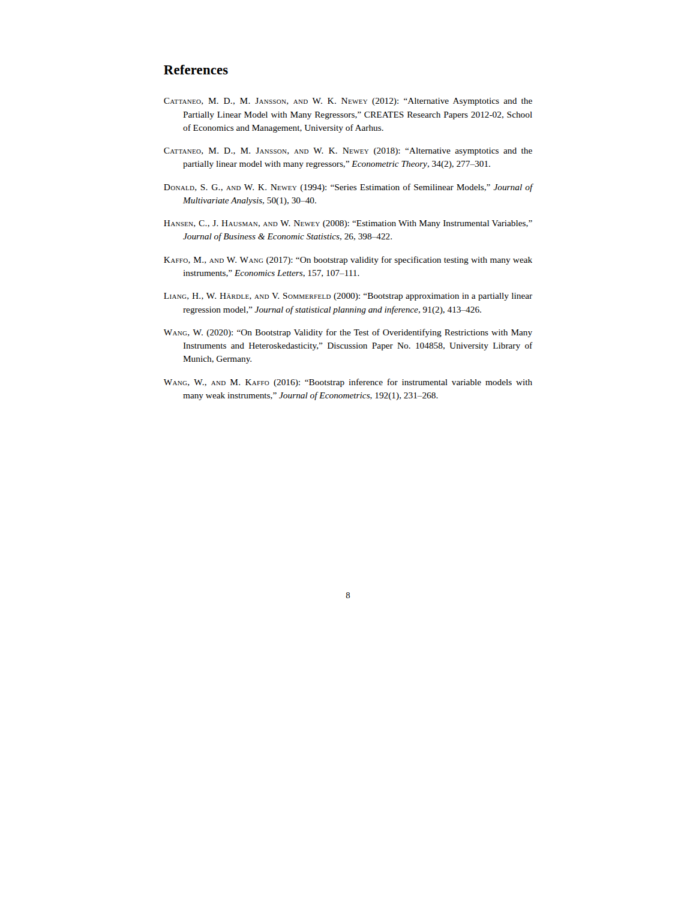References
Cattaneo, M. D., M. Jansson, and W. K. Newey (2012): “Alternative Asymptotics and the Partially Linear Model with Many Regressors,” CREATES Research Papers 2012-02, School of Economics and Management, University of Aarhus.
Cattaneo, M. D., M. Jansson, and W. K. Newey (2018): “Alternative asymptotics and the partially linear model with many regressors,” Econometric Theory, 34(2), 277–301.
Donald, S. G., and W. K. Newey (1994): “Series Estimation of Semilinear Models,” Journal of Multivariate Analysis, 50(1), 30–40.
Hansen, C., J. Hausman, and W. Newey (2008): “Estimation With Many Instrumental Variables,” Journal of Business & Economic Statistics, 26, 398–422.
Kaffo, M., and W. Wang (2017): “On bootstrap validity for specification testing with many weak instruments,” Economics Letters, 157, 107–111.
Liang, H., W. Härdle, and V. Sommerfeld (2000): “Bootstrap approximation in a partially linear regression model,” Journal of statistical planning and inference, 91(2), 413–426.
Wang, W. (2020): “On Bootstrap Validity for the Test of Overidentifying Restrictions with Many Instruments and Heteroskedasticity,” Discussion Paper No. 104858, University Library of Munich, Germany.
Wang, W., and M. Kaffo (2016): “Bootstrap inference for instrumental variable models with many weak instruments,” Journal of Econometrics, 192(1), 231–268.
8